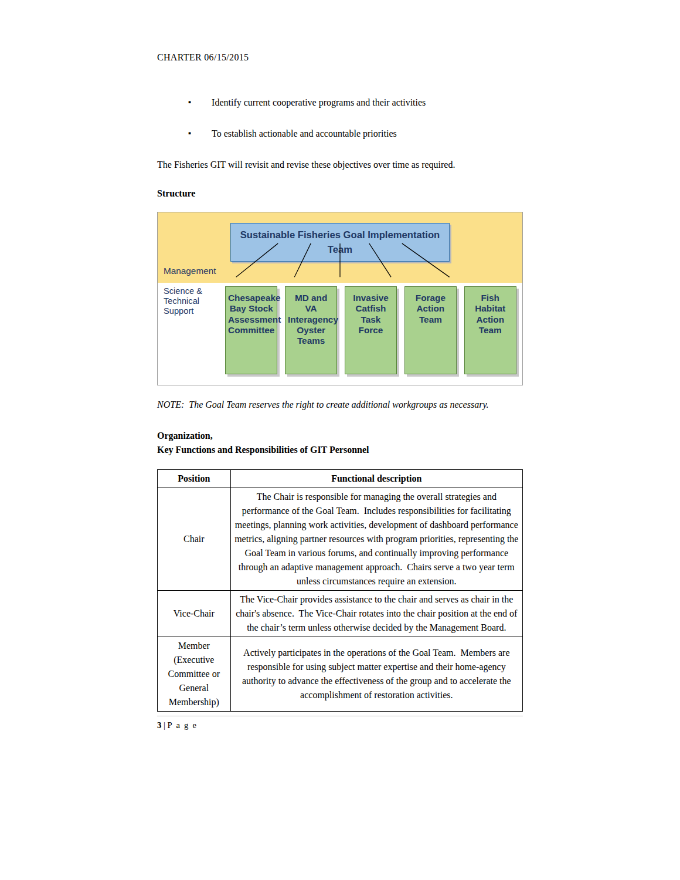CHARTER 06/15/2015
Identify current cooperative programs and their activities
To establish actionable and accountable priorities
The Fisheries GIT will revisit and revise these objectives over time as required.
Structure
Sustainable Fisheries Goal Implementation Team
Management
Science &
Technical
Support
Chesapeake Bay Stock Assessment Committee
MD and VA Interagency Oyster Teams
Invasive Catfish Task Force
Forage Action Team
Fish Habitat Action Team
NOTE: The Goal Team reserves the right to create additional workgroups as necessary.
Organization,
Key Functions and Responsibilities of GIT Personnel
| Position | Functional description |
| --- | --- |
| Chair | The Chair is responsible for managing the overall strategies and performance of the Goal Team. Includes responsibilities for facilitating meetings, planning work activities, development of dashboard performance metrics, aligning partner resources with program priorities, representing the Goal Team in various forums, and continually improving performance through an adaptive management approach. Chairs serve a two year term unless circumstances require an extension. |
| Vice-Chair | The Vice-Chair provides assistance to the chair and serves as chair in the chair's absence. The Vice-Chair rotates into the chair position at the end of the chair’s term unless otherwise decided by the Management Board. |
| Member (Executive Committee or General Membership) | Actively participates in the operations of the Goal Team. Members are responsible for using subject matter expertise and their home-agency authority to advance the effectiveness of the group and to accelerate the accomplishment of restoration activities. |
3 | P a g e